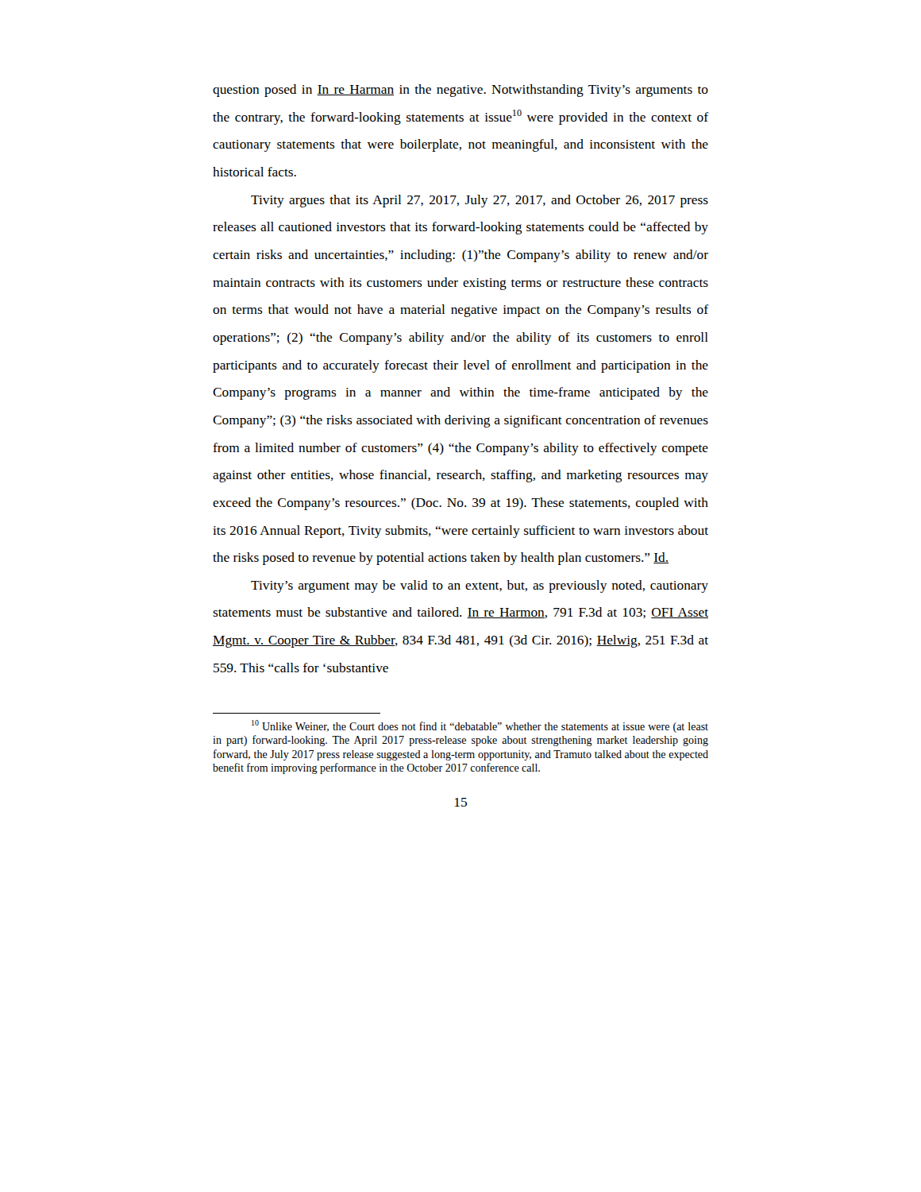question posed in In re Harman in the negative. Notwithstanding Tivity’s arguments to the contrary, the forward-looking statements at issue10 were provided in the context of cautionary statements that were boilerplate, not meaningful, and inconsistent with the historical facts.
Tivity argues that its April 27, 2017, July 27, 2017, and October 26, 2017 press releases all cautioned investors that its forward-looking statements could be “affected by certain risks and uncertainties,” including: (1)”the Company’s ability to renew and/or maintain contracts with its customers under existing terms or restructure these contracts on terms that would not have a material negative impact on the Company’s results of operations”; (2) “the Company’s ability and/or the ability of its customers to enroll participants and to accurately forecast their level of enrollment and participation in the Company’s programs in a manner and within the time-frame anticipated by the Company”; (3) “the risks associated with deriving a significant concentration of revenues from a limited number of customers” (4) “the Company’s ability to effectively compete against other entities, whose financial, research, staffing, and marketing resources may exceed the Company’s resources.” (Doc. No. 39 at 19). These statements, coupled with its 2016 Annual Report, Tivity submits, “were certainly sufficient to warn investors about the risks posed to revenue by potential actions taken by health plan customers.” Id.
Tivity’s argument may be valid to an extent, but, as previously noted, cautionary statements must be substantive and tailored. In re Harmon, 791 F.3d at 103; OFI Asset Mgmt. v. Cooper Tire & Rubber, 834 F.3d 481, 491 (3d Cir. 2016); Helwig, 251 F.3d at 559. This “calls for ‘substantive
10 Unlike Weiner, the Court does not find it “debatable” whether the statements at issue were (at least in part) forward-looking. The April 2017 press-release spoke about strengthening market leadership going forward, the July 2017 press release suggested a long-term opportunity, and Tramuto talked about the expected benefit from improving performance in the October 2017 conference call.
15